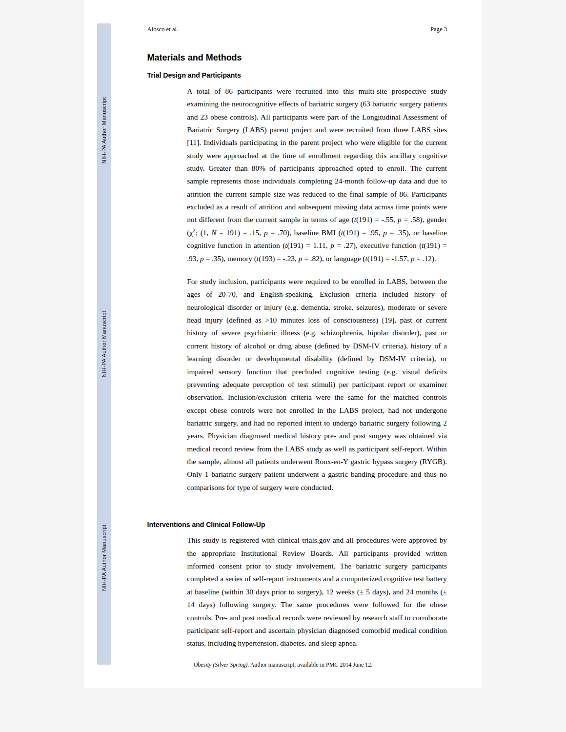NIH-PA Author Manuscript NIH-PA Author Manuscript NIH-PA Author Manuscript
Alosco et al.
Page 3
Materials and Methods
Trial Design and Participants
A total of 86 participants were recruited into this multi-site prospective study examining the neurocognitive effects of bariatric surgery (63 bariatric surgery patients and 23 obese controls). All participants were part of the Longitudinal Assessment of Bariatric Surgery (LABS) parent project and were recruited from three LABS sites [11]. Individuals participating in the parent project who were eligible for the current study were approached at the time of enrollment regarding this ancillary cognitive study. Greater than 80% of participants approached opted to enroll. The current sample represents those individuals completing 24-month follow-up data and due to attrition the current sample size was reduced to the final sample of 86. Participants excluded as a result of attrition and subsequent missing data across time points were not different from the current sample in terms of age (t(191) = -.55, p = .58), gender (χ2; (1, N = 191) = .15, p = .70), baseline BMI (t(191) = .95, p = .35), or baseline cognitive function in attention (t(191) = 1.11, p = .27), executive function (t(191) = .93, p = .35), memory (t(193) = -.23, p = .82), or language (t(191) = -1.57, p = .12).
For study inclusion, participants were required to be enrolled in LABS, between the ages of 20-70, and English-speaking. Exclusion criteria included history of neurological disorder or injury (e.g. dementia, stroke, seizures), moderate or severe head injury (defined as >10 minutes loss of consciousness) [19], past or current history of severe psychiatric illness (e.g. schizophrenia, bipolar disorder), past or current history of alcohol or drug abuse (defined by DSM-IV criteria), history of a learning disorder or developmental disability (defined by DSM-IV criteria), or impaired sensory function that precluded cognitive testing (e.g. visual deficits preventing adequate perception of test stimuli) per participant report or examiner observation. Inclusion/exclusion criteria were the same for the matched controls except obese controls were not enrolled in the LABS project, had not undergone bariatric surgery, and had no reported intent to undergo bariatric surgery following 2 years. Physician diagnosed medical history pre- and post surgery was obtained via medical record review from the LABS study as well as participant self-report. Within the sample, almost all patients underwent Roux-en-Y gastric bypass surgery (RYGB). Only 1 bariatric surgery patient underwent a gastric banding procedure and thus no comparisons for type of surgery were conducted.
Interventions and Clinical Follow-Up
This study is registered with clinical trials.gov and all procedures were approved by the appropriate Institutional Review Boards. All participants provided written informed consent prior to study involvement. The bariatric surgery participants completed a series of self-report instruments and a computerized cognitive test battery at baseline (within 30 days prior to surgery), 12 weeks (± 5 days), and 24 months (± 14 days) following surgery. The same procedures were followed for the obese controls. Pre- and post medical records were reviewed by research staff to corroborate participant self-report and ascertain physician diagnosed comorbid medical condition status, including hypertension, diabetes, and sleep apnea.
Obesity (Silver Spring). Author manuscript; available in PMC 2014 June 12.